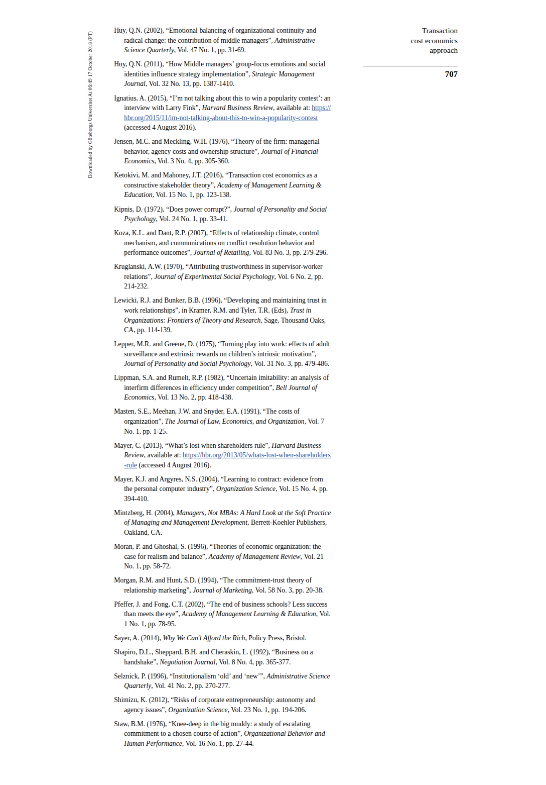Downloaded by Göteborgs Universitet At 06:49 17 October 2018 (PT)
Transaction cost economics approach
707
Huy, Q.N. (2002), “Emotional balancing of organizational continuity and radical change: the contribution of middle managers”, Administrative Science Quarterly, Vol. 47 No. 1, pp. 31-69.
Huy, Q.N. (2011), “How Middle managers’ group-focus emotions and social identities influence strategy implementation”, Strategic Management Journal, Vol. 32 No. 13, pp. 1387-1410.
Ignatius, A. (2015), “I’m not talking about this to win a popularity contest’: an interview with Larry Fink”, Harvard Business Review, available at: https://hbr.org/2015/11/im-not-talking-about-this-to-win-a-popularity-contest (accessed 4 August 2016).
Jensen, M.C. and Meckling, W.H. (1976), “Theory of the firm: managerial behavior, agency costs and ownership structure”, Journal of Financial Economics, Vol. 3 No. 4, pp. 305-360.
Ketokivi, M. and Mahoney, J.T. (2016), “Transaction cost economics as a constructive stakeholder theory”, Academy of Management Learning & Education, Vol. 15 No. 1, pp. 123-138.
Kipnis, D. (1972), “Does power corrupt?”, Journal of Personality and Social Psychology, Vol. 24 No. 1, pp. 33-41.
Koza, K.L. and Dant, R.P. (2007), “Effects of relationship climate, control mechanism, and communications on conflict resolution behavior and performance outcomes”, Journal of Retailing, Vol. 83 No. 3, pp. 279-296.
Kruglanski, A.W. (1970), “Attributing trustworthiness in supervisor-worker relations”, Journal of Experimental Social Psychology, Vol. 6 No. 2, pp. 214-232.
Lewicki, R.J. and Bunker, B.B. (1996), “Developing and maintaining trust in work relationships”, in Kramer, R.M. and Tyler, T.R. (Eds), Trust in Organizations: Frontiers of Theory and Research, Sage, Thousand Oaks, CA, pp. 114-139.
Lepper, M.R. and Greene, D. (1975), “Turning play into work: effects of adult surveillance and extrinsic rewards on children’s intrinsic motivation”, Journal of Personality and Social Psychology, Vol. 31 No. 3, pp. 479-486.
Lippman, S.A. and Rumelt, R.P. (1982), “Uncertain imitability: an analysis of interfirm differences in efficiency under competition”, Bell Journal of Economics, Vol. 13 No. 2, pp. 418-438.
Masten, S.E., Meehan, J.W. and Snyder, E.A. (1991), “The costs of organization”, The Journal of Law, Economics, and Organization, Vol. 7 No. 1, pp. 1-25.
Mayer, C. (2013), “What’s lost when shareholders rule”, Harvard Business Review, available at: https://hbr.org/2013/05/whats-lost-when-shareholders-rule (accessed 4 August 2016).
Mayer, K.J. and Argyres, N.S. (2004), “Learning to contract: evidence from the personal computer industry”, Organization Science, Vol. 15 No. 4, pp. 394-410.
Mintzberg, H. (2004), Managers, Not MBAs: A Hard Look at the Soft Practice of Managing and Management Development, Berrett-Koehler Publishers, Oakland, CA.
Moran, P. and Ghoshal, S. (1996), “Theories of economic organization: the case for realism and balance”, Academy of Management Review, Vol. 21 No. 1, pp. 58-72.
Morgan, R.M. and Hunt, S.D. (1994), “The commitment-trust theory of relationship marketing”, Journal of Marketing, Vol. 58 No. 3, pp. 20-38.
Pfeffer, J. and Fong, C.T. (2002), “The end of business schools? Less success than meets the eye”, Academy of Management Learning & Education, Vol. 1 No. 1, pp. 78-95.
Sayer, A. (2014), Why We Can’t Afford the Rich, Policy Press, Bristol.
Shapiro, D.L., Sheppard, B.H. and Cheraskin, L. (1992), “Business on a handshake”, Negotiation Journal, Vol. 8 No. 4, pp. 365-377.
Selznick, P. (1996), “Institutionalism ‘old’ and ‘new’”, Administrative Science Quarterly, Vol. 41 No. 2, pp. 270-277.
Shimizu, K. (2012), “Risks of corporate entrepreneurship: autonomy and agency issues”, Organization Science, Vol. 23 No. 1, pp. 194-206.
Staw, B.M. (1976), “Knee-deep in the big muddy: a study of escalating commitment to a chosen course of action”, Organizational Behavior and Human Performance, Vol. 16 No. 1, pp. 27-44.